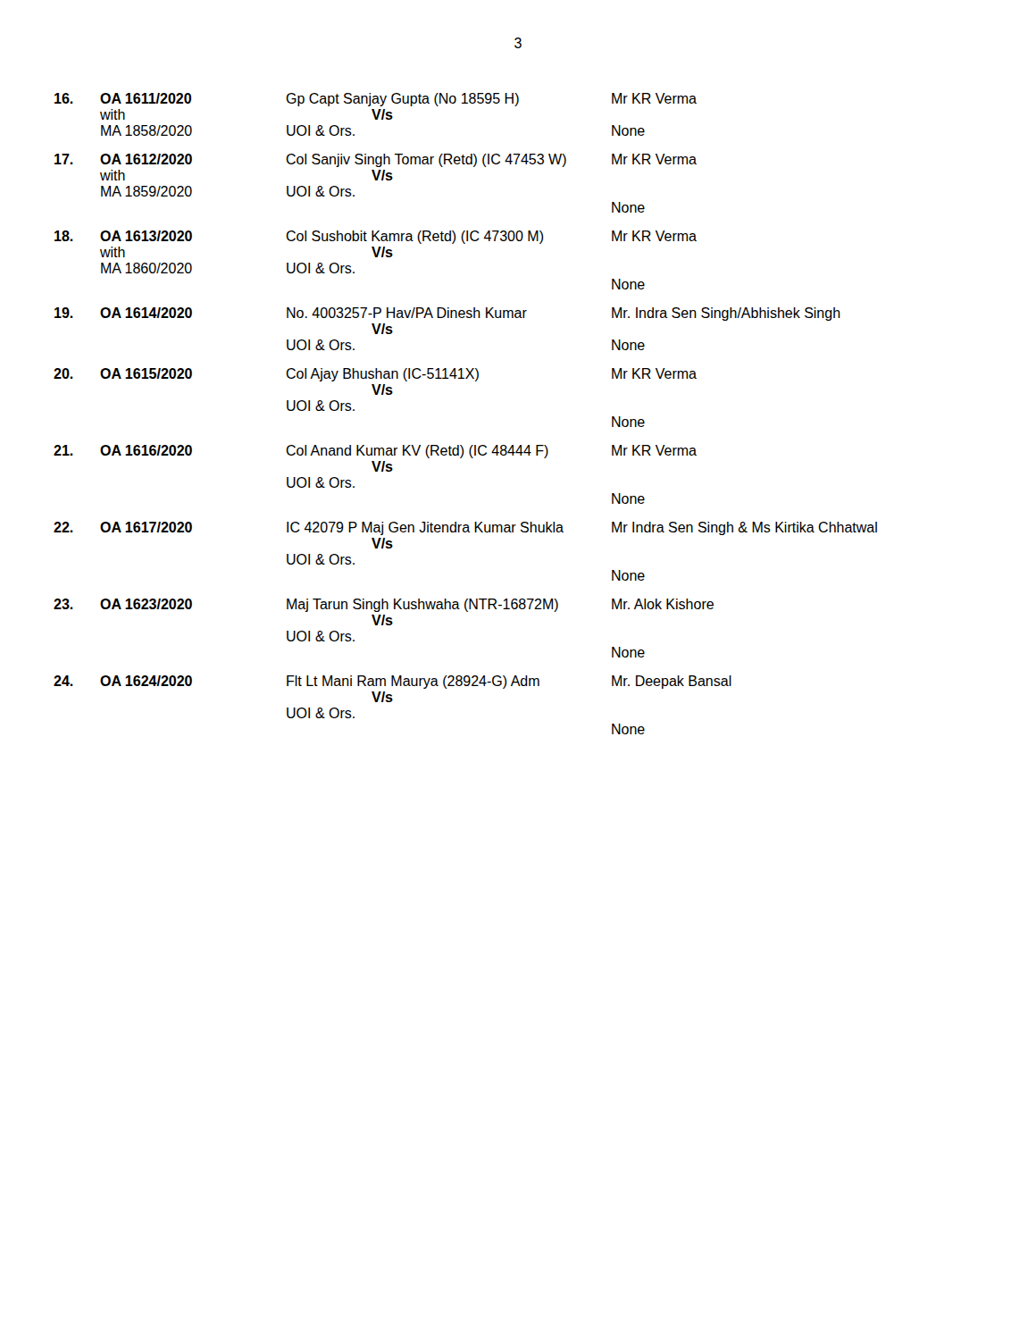3
| 16. | OA 1611/2020 with MA 1858/2020 | Gp Capt Sanjay Gupta (No 18595 H) V/s UOI & Ors. | Mr KR Verma None |
| 17. | OA 1612/2020 with MA 1859/2020 | Col Sanjiv Singh Tomar (Retd) (IC 47453 W) V/s UOI & Ors. | Mr KR Verma None |
| 18. | OA 1613/2020 with MA 1860/2020 | Col Sushobit Kamra (Retd) (IC 47300 M) V/s UOI & Ors. | Mr KR Verma None |
| 19. | OA 1614/2020 | No. 4003257-P Hav/PA Dinesh Kumar V/s UOI & Ors. | Mr. Indra Sen Singh/Abhishek Singh None |
| 20. | OA 1615/2020 | Col Ajay Bhushan (IC-51141X) V/s UOI & Ors. | Mr KR Verma None |
| 21. | OA 1616/2020 | Col Anand Kumar KV (Retd) (IC 48444 F) V/s UOI & Ors. | Mr KR Verma None |
| 22. | OA 1617/2020 | IC 42079 P Maj Gen Jitendra Kumar Shukla V/s UOI & Ors. | Mr Indra Sen Singh & Ms Kirtika Chhatwal None |
| 23. | OA 1623/2020 | Maj Tarun Singh Kushwaha (NTR-16872M) V/s UOI & Ors. | Mr. Alok Kishore None |
| 24. | OA 1624/2020 | Flt Lt Mani Ram Maurya (28924-G) Adm V/s UOI & Ors. | Mr. Deepak Bansal None |